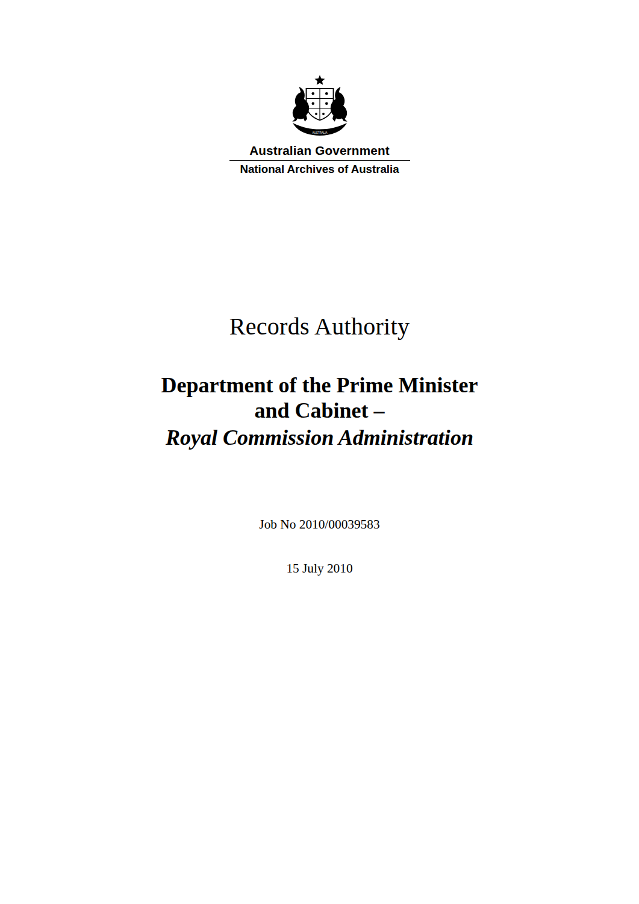AUSTRALIA
Australian Government
National Archives of Australia
Records Authority
Department of the Prime Minister
and Cabinet –
Royal Commission Administration
Job No 2010/00039583
15 July 2010